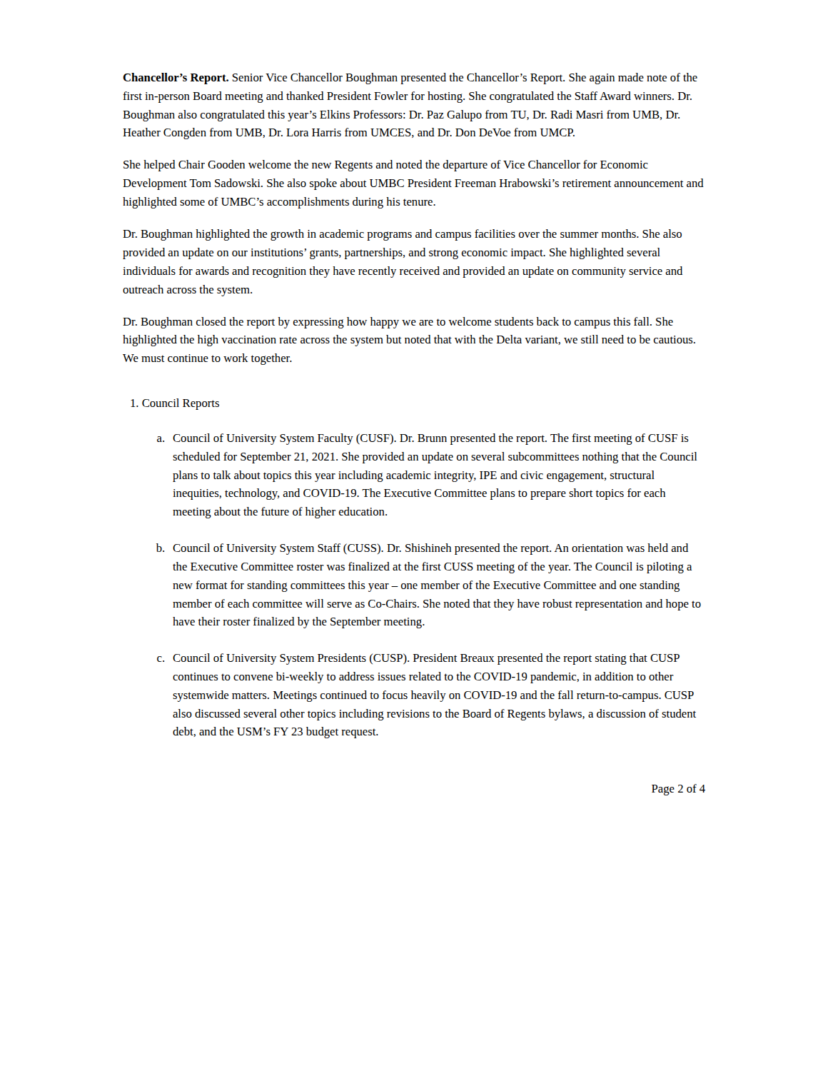Chancellor’s Report. Senior Vice Chancellor Boughman presented the Chancellor’s Report. She again made note of the first in-person Board meeting and thanked President Fowler for hosting. She congratulated the Staff Award winners. Dr. Boughman also congratulated this year’s Elkins Professors: Dr. Paz Galupo from TU, Dr. Radi Masri from UMB, Dr. Heather Congden from UMB, Dr. Lora Harris from UMCES, and Dr. Don DeVoe from UMCP.
She helped Chair Gooden welcome the new Regents and noted the departure of Vice Chancellor for Economic Development Tom Sadowski. She also spoke about UMBC President Freeman Hrabowski’s retirement announcement and highlighted some of UMBC’s accomplishments during his tenure.
Dr. Boughman highlighted the growth in academic programs and campus facilities over the summer months. She also provided an update on our institutions’ grants, partnerships, and strong economic impact. She highlighted several individuals for awards and recognition they have recently received and provided an update on community service and outreach across the system.
Dr. Boughman closed the report by expressing how happy we are to welcome students back to campus this fall. She highlighted the high vaccination rate across the system but noted that with the Delta variant, we still need to be cautious. We must continue to work together.
Council Reports
Council of University System Faculty (CUSF). Dr. Brunn presented the report. The first meeting of CUSF is scheduled for September 21, 2021. She provided an update on several subcommittees nothing that the Council plans to talk about topics this year including academic integrity, IPE and civic engagement, structural inequities, technology, and COVID-19. The Executive Committee plans to prepare short topics for each meeting about the future of higher education.
Council of University System Staff (CUSS). Dr. Shishineh presented the report. An orientation was held and the Executive Committee roster was finalized at the first CUSS meeting of the year. The Council is piloting a new format for standing committees this year – one member of the Executive Committee and one standing member of each committee will serve as Co-Chairs. She noted that they have robust representation and hope to have their roster finalized by the September meeting.
Council of University System Presidents (CUSP). President Breaux presented the report stating that CUSP continues to convene bi-weekly to address issues related to the COVID-19 pandemic, in addition to other systemwide matters. Meetings continued to focus heavily on COVID-19 and the fall return-to-campus. CUSP also discussed several other topics including revisions to the Board of Regents bylaws, a discussion of student debt, and the USM’s FY 23 budget request.
Page 2 of 4